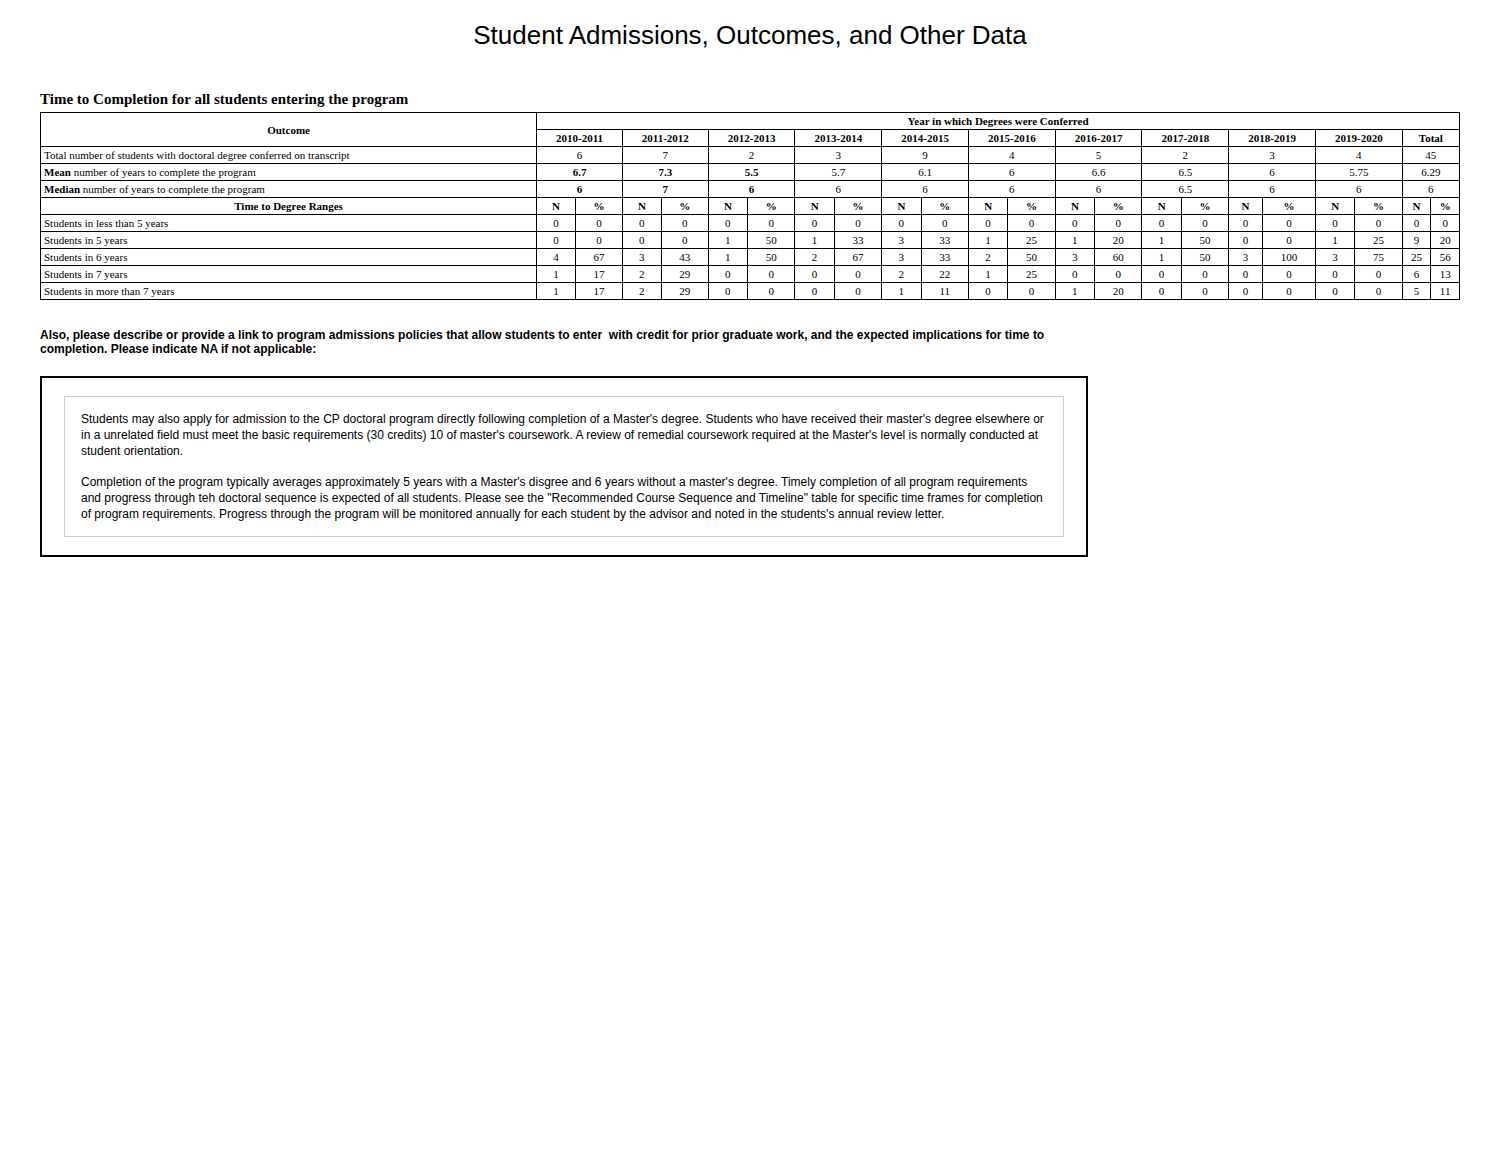Student Admissions, Outcomes, and Other Data
Time to Completion for all students entering the program
| Outcome | Year in which Degrees were Conferred |
| --- | --- |
| 2010-2011 | 2011-2012 | 2012-2013 | 2013-2014 | 2014-2015 | 2015-2016 | 2016-2017 | 2017-2018 | 2018-2019 | 2019-2020 | Total |
| Total number of students with doctoral degree conferred on transcript | 6 | 7 | 2 | 3 | 9 | 4 | 5 | 2 | 3 | 4 | 45 |
| Mean number of years to complete the program | 6.7 | 7.3 | 5.5 | 5.7 | 6.1 | 6 | 6.6 | 6.5 | 6 | 5.75 | 6.29 |
| Median number of years to complete the program | 6 | 7 | 6 | 6 | 6 | 6 | 6 | 6.5 | 6 | 6 | 6 |
| Time to Degree Ranges | N | % | N | % | N | % | N | % | N | % | N | % | N | % | N | % | N | % | N | % | N | % |
| Students in less than 5 years | 0 | 0 | 0 | 0 | 0 | 0 | 0 | 0 | 0 | 0 | 0 | 0 | 0 | 0 | 0 | 0 | 0 | 0 | 0 | 0 | 0 | 0 |
| Students in 5 years | 0 | 0 | 0 | 0 | 1 | 50 | 1 | 33 | 3 | 33 | 1 | 25 | 1 | 20 | 1 | 50 | 0 | 0 | 1 | 25 | 9 | 20 |
| Students in 6 years | 4 | 67 | 3 | 43 | 1 | 50 | 2 | 67 | 3 | 33 | 2 | 50 | 3 | 60 | 1 | 50 | 3 | 100 | 3 | 75 | 25 | 56 |
| Students in 7 years | 1 | 17 | 2 | 29 | 0 | 0 | 0 | 0 | 2 | 22 | 1 | 25 | 0 | 0 | 0 | 0 | 0 | 0 | 0 | 0 | 6 | 13 |
| Students in more than 7 years | 1 | 17 | 2 | 29 | 0 | 0 | 0 | 0 | 1 | 11 | 0 | 0 | 1 | 20 | 0 | 0 | 0 | 0 | 0 | 0 | 5 | 11 |
Also, please describe or provide a link to program admissions policies that allow students to enter with credit for prior graduate work, and the expected implications for time to completion. Please indicate NA if not applicable:
Students may also apply for admission to the CP doctoral program directly following completion of a Master's degree. Students who have received their master's degree elsewhere or in a unrelated field must meet the basic requirements (30 credits) 10 of master's coursework. A review of remedial coursework required at the Master's level is normally conducted at student orientation.
Completion of the program typically averages approximately 5 years with a Master's disgree and 6 years without a master's degree. Timely completion of all program requirements and progress through teh doctoral sequence is expected of all students. Please see the "Recommended Course Sequence and Timeline" table for specific time frames for completion of program requirements. Progress through the program will be monitored annually for each student by the advisor and noted in the students's annual review letter.